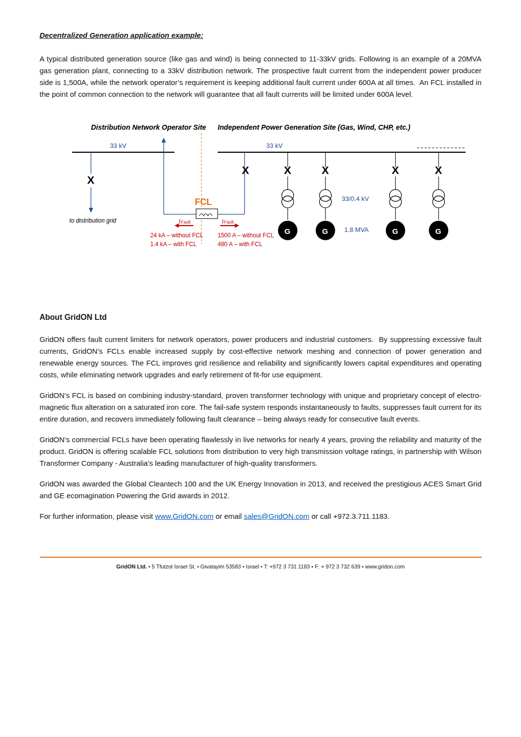Decentralized Generation application example:
A typical distributed generation source (like gas and wind) is being connected to 11-33kV grids. Following is an example of a 20MVA gas generation plant, connecting to a 33kV distribution network. The prospective fault current from the independent power producer side is 1,500A, while the network operator’s requirement is keeping additional fault current under 600A at all times. An FCL installed in the point of common connection to the network will guarantee that all fault currents will be limited under 600A level.
Distribution Network Operator Site Independent Power Generation Site (Gas, Wind, CHP, etc.) 33 kV X to distribution grid FCL I Fault I Fault 24 kA – without FCL 1.4 kA – with FCL 1500 A – without FCL 480 A – with FCL 33 kV X X G X G X G X G 33/0.4 kV 1.8 MVA
About GridON Ltd
GridON offers fault current limiters for network operators, power producers and industrial customers. By suppressing excessive fault currents, GridON’s FCLs enable increased supply by cost-effective network meshing and connection of power generation and renewable energy sources. The FCL improves grid resilience and reliability and significantly lowers capital expenditures and operating costs, while eliminating network upgrades and early retirement of fit-for use equipment.
GridON’s FCL is based on combining industry-standard, proven transformer technology with unique and proprietary concept of electro-magnetic flux alteration on a saturated iron core. The fail-safe system responds instantaneously to faults, suppresses fault current for its entire duration, and recovers immediately following fault clearance – being always ready for consecutive fault events.
GridON’s commercial FCLs have been operating flawlessly in live networks for nearly 4 years, proving the reliability and maturity of the product. GridON is offering scalable FCL solutions from distribution to very high transmission voltage ratings, in partnership with Wilson Transformer Company - Australia’s leading manufacturer of high-quality transformers.
GridON was awarded the Global Cleantech 100 and the UK Energy Innovation in 2013, and received the prestigious ACES Smart Grid and GE ecomagination Powering the Grid awards in 2012.
For further information, please visit www.GridON.com or email sales@GridON.com or call +972.3.711.1183.
GridON Ltd. • 5 Tfutzot Israel St. • Givatayim 53583 • Israel • T: +972 3 731 1183 • F: + 972 3 732 639 • www.gridon.com